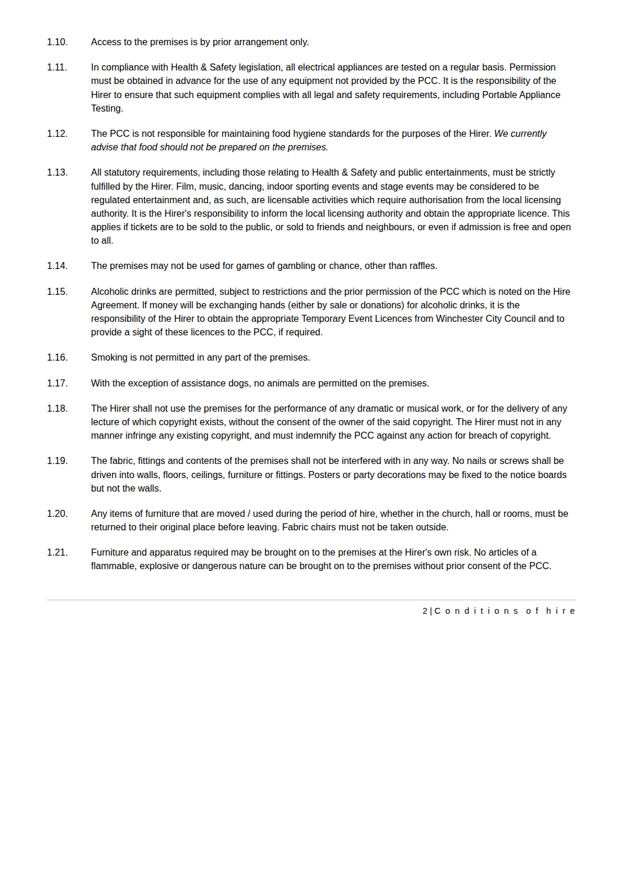1.10. Access to the premises is by prior arrangement only.
1.11. In compliance with Health & Safety legislation, all electrical appliances are tested on a regular basis. Permission must be obtained in advance for the use of any equipment not provided by the PCC. It is the responsibility of the Hirer to ensure that such equipment complies with all legal and safety requirements, including Portable Appliance Testing.
1.12. The PCC is not responsible for maintaining food hygiene standards for the purposes of the Hirer. We currently advise that food should not be prepared on the premises.
1.13. All statutory requirements, including those relating to Health & Safety and public entertainments, must be strictly fulfilled by the Hirer. Film, music, dancing, indoor sporting events and stage events may be considered to be regulated entertainment and, as such, are licensable activities which require authorisation from the local licensing authority. It is the Hirer's responsibility to inform the local licensing authority and obtain the appropriate licence. This applies if tickets are to be sold to the public, or sold to friends and neighbours, or even if admission is free and open to all.
1.14. The premises may not be used for games of gambling or chance, other than raffles.
1.15. Alcoholic drinks are permitted, subject to restrictions and the prior permission of the PCC which is noted on the Hire Agreement. lf money will be exchanging hands (either by sale or donations) for alcoholic drinks, it is the responsibility of the Hirer to obtain the appropriate Temporary Event Licences from Winchester City Council and to provide a sight of these licences to the PCC, if required.
1.16. Smoking is not permitted in any part of the premises.
1.17. With the exception of assistance dogs, no animals are permitted on the premises.
1.18. The Hirer shall not use the premises for the performance of any dramatic or musical work, or for the delivery of any lecture of which copyright exists, without the consent of the owner of the said copyright. The Hirer must not in any manner infringe any existing copyright, and must indemnify the PCC against any action for breach of copyright.
1.19. The fabric, fittings and contents of the premises shall not be interfered with in any way. No nails or screws shall be driven into walls, floors, ceilings, furniture or fittings. Posters or party decorations may be fixed to the notice boards but not the walls.
1.20. Any items of furniture that are moved / used during the period of hire, whether in the church, hall or rooms, must be returned to their original place before leaving. Fabric chairs must not be taken outside.
1.21. Furniture and apparatus required may be brought on to the premises at the Hirer's own risk. No articles of a flammable, explosive or dangerous nature can be brought on to the premises without prior consent of the PCC.
2 | C o n d i t i o n s o f h i r e